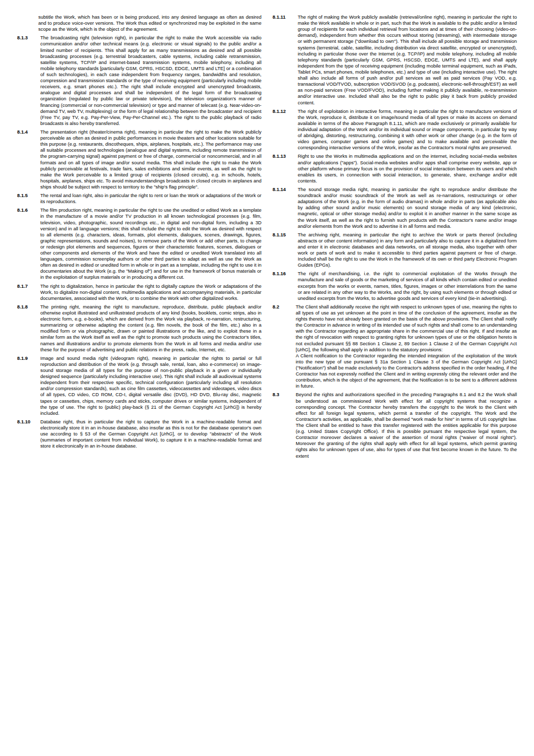subtitle the Work, which has been or is being produced, into any desired language as often as desired and to produce voice-over versions. The Work thus edited or synchronized may be exploited in the same scope as the Work, which is the object of the agreement.
8.1.3
The broadcasting right (television right), in particular the right to make the Work accessible via radio communication and/or other technical means (e.g. electronic or visual signals) to the public and/or a limited number of recipients. This shall apply for as many transmissions as desired and all possible broadcasting processes (e.g. terrestrial broadcasters, cable systems, including cable retransmission, satellite systems, TCP/IP and internet-based transmission systems, mobile telephony, including all mobile telephony standards [particularly GSM, GPRS, HSCSD, EDGE, UMTS and LTE] or a combination of such technologies), in each case independent from frequency ranges, bandwidths and resolution, compression and transmission standards or the type of receiving equipment (particularly including mobile receivers, e.g. smart phones etc.). The right shall include encrypted and unencrypted broadcasts, analogue and digital processes and shall be independent of the legal form of the broadcasting organization (regulated by public law or private television), the television organization's manner of financing (commercial or non-commercial television) or type and manner of telecast (e.g. Near-video-on-demand TV, web TV, multiplexing) or the form of legal relationship between the broadcaster and recipient (Free TV, pay TV, e.g. Pay-Per-View, Pay-Per-Channel etc.). The right to the public playback of radio broadcasts is also hereby transferred.
8.1.4
The presentation right (theater/cinema right), meaning in particular the right to make the Work publicly perceivable as often as desired in public performances in movie theaters and other locations suitable for this purpose (e.g. restaurants, discotheques, ships, airplanes, hospitals, etc.). The performance may use all suitable processes and technologies (analogue and digital systems, including remote transmission of the program-carrying signal) against payment or free of charge, commercial or noncommercial, and in all formats and on all types of image and/or sound media. This shall include the right to make the Work publicly perceivable at festivals, trade fairs, sales exhibitions and similar events, as well as the right to make the Work perceivable to a limited group of recipients (closed circuits), e.g. in schools, hotels, hospitals, airplanes, ships etc. To avoid misunderstandings broadcasts in closed circuits in airplanes and ships should be subject with respect to territory to the "ship's flag principle".
8.1.5
The rental and loan right, also in particular the right to rent or loan the Work or adaptations of the Work or its reproductions.
8.1.6
The film production right, meaning in particular the right to use the unedited or edited Work as a template in the manufacture of a movie and/or TV production in all known technological processes (e.g. film, television, video, photographic, sound recordings etc., in digital and non-digital form, including a 3D version) and in all language versions; this shall include the right to edit the Work as desired with respect to all elements (e.g. characters, ideas, formats, plot elements, dialogues, scenes, drawings, figures, graphic representations, sounds and noises), to remove parts of the Work or add other parts, to change or redesign plot elements and sequences, figures or their characteristic features, scenes, dialogues or other components and elements of the Work and have the edited or unedited Work translated into all languages, commission screenplay authors or other third parties to adapt as well as use the Work as often as desired in edited or unedited form in whole or in part as a template, including the right to use it in documentaries about the Work (e.g. the "Making of") and for use in the framework of bonus materials or in the exploitation of surplus materials or in producing a different cut.
8.1.7
The right to digitalization, hence in particular the right to digitally capture the Work or adaptations of the Work, to digitalize non-digital content, multimedia applications and accompanying materials, in particular documentaries, associated with the Work, or to combine the Work with other digitalized works.
8.1.8
The printing right, meaning the right to manufacture, reproduce, distribute, public playback and/or otherwise exploit illustrated and unillustrated products of any kind (books, booklets, comic strips, also in electronic form, e.g. e-books), which are derived from the Work via playback, re-narration, restructuring, summarizing or otherwise adapting the content (e.g. film novels, the book of the film, etc.) also in a modified form or via photographic, drawn or painted illustrations or the like, and to exploit these in a similar form as the Work itself as well as the right to promote such products using the Contractor's titles, names and illustrations and/or to promote elements from the Work in all forms and media and/or use these for the purpose of advertising and public relations in the press, radio, Internet, etc.
8.1.9
Image and sound media right (videogram right), meaning in particular the rights to partial or full reproduction and distribution of the Work (e.g. through sale, rental, loan, also e-commerce) on image-sound storage media of all types for the purpose of non-public playback in a given or individually designed sequence (particularly including interactive use). This right shall include all audiovisual systems independent from their respective specific, technical configuration (particularly including all resolution and/or compression standards), such as cine film cassettes, videocassettes and videotapes, video discs of all types, CD video, CD ROM, CD-I, digital versatile disc (DVD), HD DVD, Blu-ray disc, magnetic tapes or cassettes, chips, memory cards and sticks, computer drives or similar systems, independent of the type of use. The right to (public) play-back (§ 21 of the German Copyright Act [UrhG]) is hereby included.
8.1.10
Database right, thus in particular the right to capture the Work in a machine-readable format and electronically store it in an in-house database, also insofar as this is not for the database operator's own use according to § 53 of the German Copyright Act [UrhG], or to develop "abstracts" of the Work (summaries of important content from individual Work), to capture it in a machine-readable format and store it electronically in an in-house database.
8.1.11
The right of making the Work publicly available (retrieval/online right), meaning in particular the right to make the Work available in whole or in part, such that the Work is available to the public and/or a limited group of recipients for each individual retrieval from locations and at times of their choosing (video-on-demand), independent from whether this occurs without storing (streaming), with intermediate storage or with permanent storage ("download to own"). This shall include all possible storage and transmission systems (terrestrial, cable, satellite, including distribution via direct satellite, encrypted or unencrypted), including in particular those over the Internet (e.g. TCP/IP) and mobile telephony, including all mobile telephony standards (particularly GSM, GPRS, HSCSD, EDGE, UMTS and LTE), and shall apply independent from the type of receiving equipment (including mobile terminal equipment, such as iPads, Tablet PCs, smart phones, mobile telephones, etc.) and type of use (including interactive use). The right shall also include all forms of push and/or pull services as well as paid services (Pay VOD, e.g. transactional VOD/TVOD, subscription VOD/SVOD (e.g. podcasts), electronic-sell-through/EST) as well as non-paid services (Free VOD/FVOD), including further making it publicly available, re-transmission and/or interactive use. Included shall also be the right to public play it back from publicly provided content.
8.1.12
The right of exploitation in interactive forms, meaning in particular the right to manufacture versions of the Work, reproduce it, distribute it on image/sound media of all types or make its access on demand available in terms of the above Paragraph 8.1.11, which are made exclusively or primarily available for individual adaptation of the Work and/or its individual sound or image components, in particular by way of abridging, distorting, restructuring, combining it with other work or other change (e.g. in the form of video games, computer games and online games) and to make available and perceivable the corresponding interactive versions of the Work, insofar as the Contractor's moral rights are preserved.
8.1.13
Right to use the Works in multimedia applications and on the internet, including social-media websites and/or applications ("apps"). Social-media websites and/or apps shall comprise every website, app or other platform whose primary focus is on the provision of social interaction between its users and which enables its users, in connection with social interaction, to generate, share, exchange and/or edit contents.
8.1.14
The sound storage media right, meaning in particular the right to reproduce and/or distribute the soundtrack and/or music soundtrack of the Work as well as re-narrations, restructurings or other adaptations of the Work (e.g. in the form of audio dramas) in whole and/or in parts (as applicable also by adding other sound and/or music elements) on sound storage media of any kind (electronic, magnetic, optical or other storage media) and/or to exploit it in another manner in the same scope as the Work itself, as well as the right to furnish such products with the Contractor's name and/or image and/or elements from the Work and to advertise it in all forms and media.
8.1.15
The archiving right, meaning in particular the right to archive the Work or parts thereof (including abstracts or other content information) in any form and particularly also to capture it in a digitalized form and enter it in electronic databases and data networks, on all storage media, also together with other work or parts of work and to make it accessible to third parties against payment or free of charge. Included shall be the right to use the Work in the framework of its own or third party Electronic Program Guides (EPGs).
8.1.16
The right of merchandising, i.e. the right to commercial exploitation of the Works through the manufacture and sale of goods or the marketing of services of all kinds which contain edited or unedited excerpts from the works or events, names, titles, figures, images or other interrelations from the same or are related in any other way to the Works, and the right, by using such elements or through edited or unedited excerpts from the Works, to advertise goods and services of every kind (tie-in advertising).
8.2
The Client shall additionally receive the right with respect to unknown types of use, meaning the rights to all types of use as yet unknown at the point in time of the conclusion of the agreement, insofar as the rights thereto have not already been granted on the basis of the above provisions. The Client shall notify the Contractor in advance in writing of its intended use of such rights and shall come to an understanding with the Contractor regarding an appropriate share in the commercial use of this right. If and insofar as the right of revocation with respect to granting rights for unknown types of use or the obligation hereto is not excluded pursuant §§ 88 Section 1 Clause 2, 89 Section 1 Clause 2 of the German Copyright Act [UrhG], the following shall apply in addition to the statutory provisions:
A Client notification to the Contractor regarding the intended integration of the exploitation of the Work into the new type of use pursuant § 31a Section 1 Clause 3 of the German Copyright Act [UrhG] ("Notification") shall be made exclusively to the Contractor's address specified in the order heading, if the Contractor has not expressly notified the Client and in writing expressly citing the relevant order and the contribution, which is the object of the agreement, that the Notification is to be sent to a different address in future.
8.3
Beyond the rights and authorizations specified in the preceding Paragraphs 8.1 and 8.2 the Work shall be understood as commissioned Work with effect for all copyright systems that recognize a corresponding concept. The Contractor hereby transfers the copyright to the Work to the Client with effect for all foreign legal systems, which permit a transfer of the copyright. The Work and the Contractor's activities, as applicable, shall be deemed "work made for hire" in terms of US copyright law. The Client shall be entitled to have this transfer registered with the entities applicable for this purpose (e.g. United States Copyright Office). If this is possible pursuant the respective legal system, the Contractor moreover declares a waiver of the assertion of moral rights ("waiver of moral rights"). Moreover the granting of the rights shall apply with effect for all legal systems, which permit granting rights also for unknown types of use, also for types of use that first become known in the future. To the extent